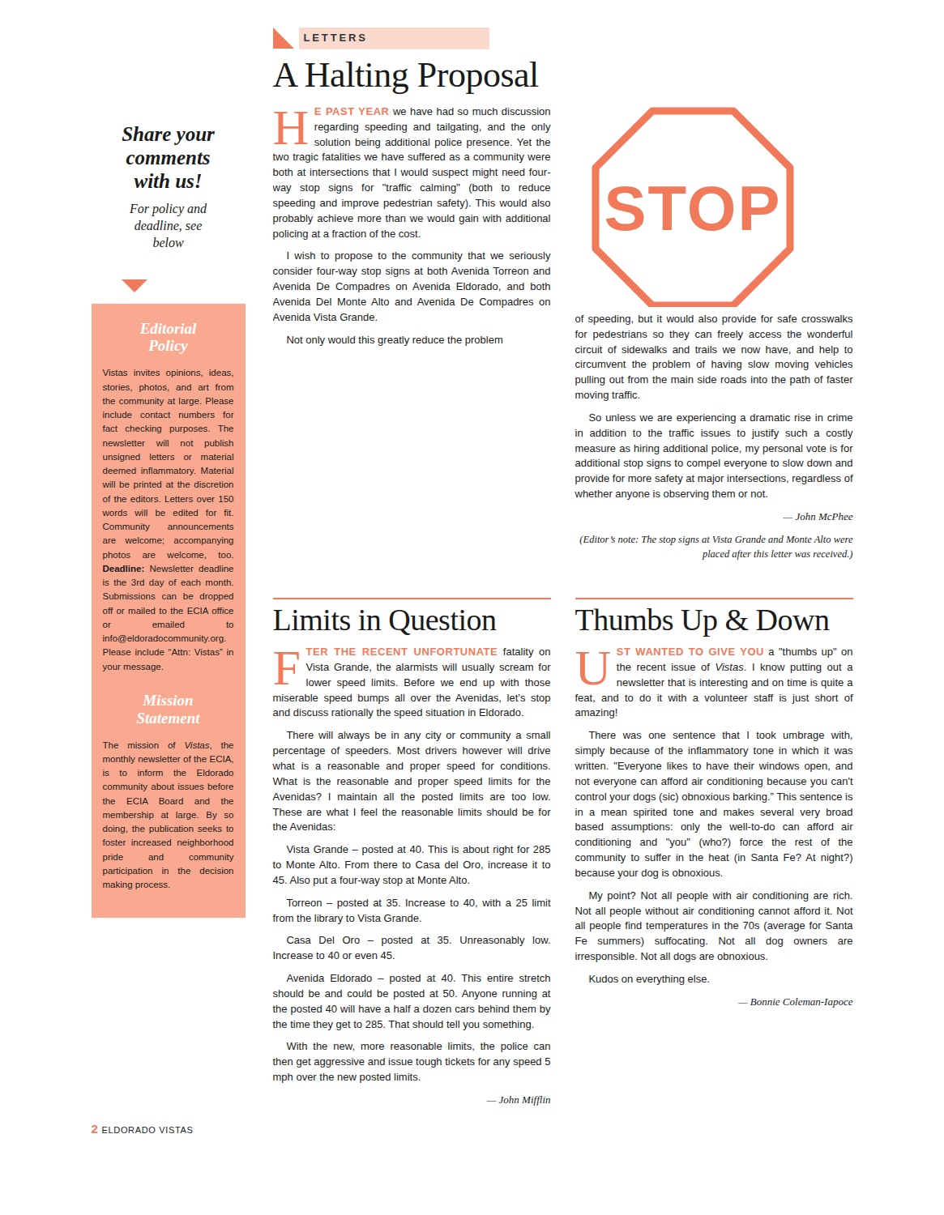Share your
comments
with us! For policy and
deadline, see
below
Editorial
Policy
Vistas invites opinions, ideas, stories, photos, and art from the community at large. Please include contact numbers for fact checking purposes. The newsletter will not publish unsigned letters or material deemed inflammatory. Material will be printed at the discretion of the editors. Letters over 150 words will be edited for fit. Community announcements are welcome; accompanying photos are welcome, too. Deadline: Newsletter deadline is the 3rd day of each month. Submissions can be dropped off or mailed to the ECIA office or emailed to info@eldoradocommunity.org. Please include “Attn: Vistas” in your message.
Mission
Statement
The mission of Vistas, the monthly newsletter of the ECIA, is to inform the Eldorado community about issues before the ECIA Board and the membership at large. By so doing, the publication seeks to foster increased neighborhood pride and community participation in the decision making process.
LETTERS
A Halting Proposal
HE PAST YEAR we have had so much discussion regarding speeding and tailgating, and the only solution being additional police presence. Yet the two tragic fatalities we have suffered as a community were both at intersections that I would suspect might need four-way stop signs for "traffic calming" (both to reduce speeding and improve pedestrian safety). This would also probably achieve more than we would gain with additional policing at a fraction of the cost.
I wish to propose to the community that we seriously consider four-way stop signs at both Avenida Torreon and Avenida De Compadres on Avenida Eldorado, and both Avenida Del Monte Alto and Avenida De Compadres on Avenida Vista Grande.
Not only would this greatly reduce the problem
STOP
of speeding, but it would also provide for safe crosswalks for pedestrians so they can freely access the wonderful circuit of sidewalks and trails we now have, and help to circumvent the problem of having slow moving vehicles pulling out from the main side roads into the path of faster moving traffic.
So unless we are experiencing a dramatic rise in crime in addition to the traffic issues to justify such a costly measure as hiring additional police, my personal vote is for additional stop signs to compel everyone to slow down and provide for more safety at major intersections, regardless of whether anyone is observing them or not.
— John McPhee
(Editor’s note: The stop signs at Vista Grande and Monte Alto were placed after this letter was received.)
Limits in Question
FTER THE RECENT UNFORTUNATE fatality on Vista Grande, the alarmists will usually scream for lower speed limits. Before we end up with those miserable speed bumps all over the Avenidas, let’s stop and discuss rationally the speed situation in Eldorado.
There will always be in any city or community a small percentage of speeders. Most drivers however will drive what is a reasonable and proper speed for conditions. What is the reasonable and proper speed limits for the Avenidas? I maintain all the posted limits are too low. These are what I feel the reasonable limits should be for the Avenidas:
Vista Grande – posted at 40. This is about right for 285 to Monte Alto. From there to Casa del Oro, increase it to 45. Also put a four-way stop at Monte Alto.
Torreon – posted at 35. Increase to 40, with a 25 limit from the library to Vista Grande.
Casa Del Oro – posted at 35. Unreasonably low. Increase to 40 or even 45.
Avenida Eldorado – posted at 40. This entire stretch should be and could be posted at 50. Anyone running at the posted 40 will have a half a dozen cars behind them by the time they get to 285. That should tell you something.
With the new, more reasonable limits, the police can then get aggressive and issue tough tickets for any speed 5 mph over the new posted limits.
— John Mifflin
Thumbs Up & Down
UST WANTED TO GIVE YOU a "thumbs up" on the recent issue of Vistas. I know putting out a newsletter that is interesting and on time is quite a feat, and to do it with a volunteer staff is just short of amazing!
There was one sentence that I took umbrage with, simply because of the inflammatory tone in which it was written. "Everyone likes to have their windows open, and not everyone can afford air conditioning because you can't control your dogs (sic) obnoxious barking.” This sentence is in a mean spirited tone and makes several very broad based assumptions: only the well-to-do can afford air conditioning and "you" (who?) force the rest of the community to suffer in the heat (in Santa Fe? At night?) because your dog is obnoxious.
My point? Not all people with air conditioning are rich. Not all people without air conditioning cannot afford it. Not all people find temperatures in the 70s (average for Santa Fe summers) suffocating. Not all dog owners are irresponsible. Not all dogs are obnoxious.
Kudos on everything else.
— Bonnie Coleman-Iapoce
2 ELDORADO VISTAS